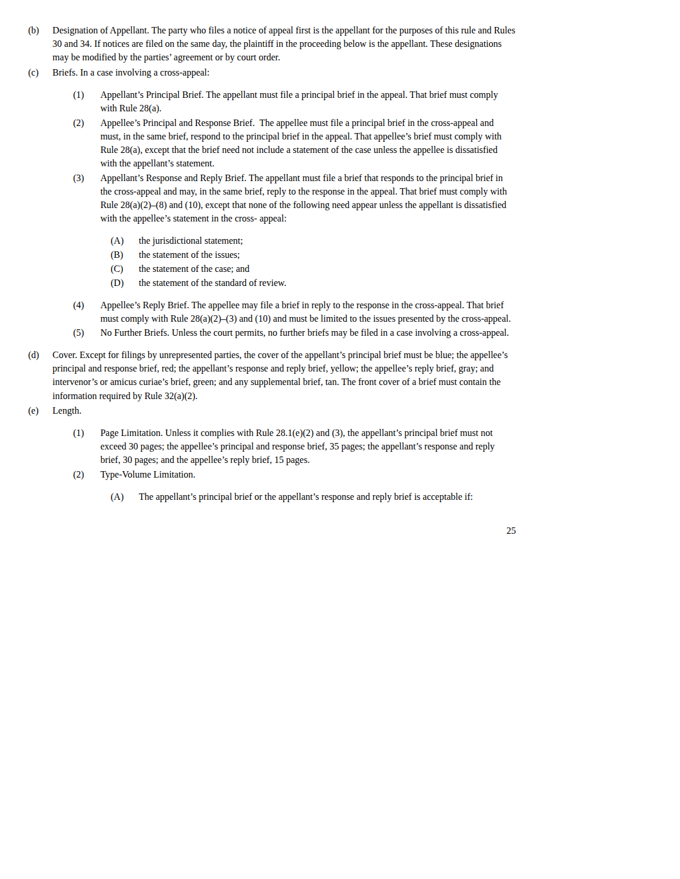(b)
Designation of Appellant. The party who files a notice of appeal first is the appellant for the purposes of this rule and Rules 30 and 34. If notices are filed on the same day, the plaintiff in the proceeding below is the appellant. These designations may be modified by the parties’ agreement or by court order.
(c)
Briefs. In a case involving a cross-appeal:
(1)
Appellant’s Principal Brief. The appellant must file a principal brief in the appeal. That brief must comply with Rule 28(a).
(2)
Appellee’s Principal and Response Brief. The appellee must file a principal brief in the cross-appeal and must, in the same brief, respond to the principal brief in the appeal. That appellee’s brief must comply with Rule 28(a), except that the brief need not include a statement of the case unless the appellee is dissatisfied with the appellant’s statement.
(3)
Appellant’s Response and Reply Brief. The appellant must file a brief that responds to the principal brief in the cross-appeal and may, in the same brief, reply to the response in the appeal. That brief must comply with Rule 28(a)(2)–(8) and (10), except that none of the following need appear unless the appellant is dissatisfied with the appellee’s statement in the cross- appeal:
(A)
the jurisdictional statement;
(B)
the statement of the issues;
(C)
the statement of the case; and
(D)
the statement of the standard of review.
(4)
Appellee’s Reply Brief. The appellee may file a brief in reply to the response in the cross-appeal. That brief must comply with Rule 28(a)(2)–(3) and (10) and must be limited to the issues presented by the cross-appeal.
(5)
No Further Briefs. Unless the court permits, no further briefs may be filed in a case involving a cross-appeal.
(d)
Cover. Except for filings by unrepresented parties, the cover of the appellant’s principal brief must be blue; the appellee’s principal and response brief, red; the appellant’s response and reply brief, yellow; the appellee’s reply brief, gray; and intervenor’s or amicus curiae’s brief, green; and any supplemental brief, tan. The front cover of a brief must contain the information required by Rule 32(a)(2).
(e)
Length.
(1)
Page Limitation. Unless it complies with Rule 28.1(e)(2) and (3), the appellant’s principal brief must not exceed 30 pages; the appellee’s principal and response brief, 35 pages; the appellant’s response and reply brief, 30 pages; and the appellee’s reply brief, 15 pages.
(2)
Type-Volume Limitation.
(A)
The appellant’s principal brief or the appellant’s response and reply brief is acceptable if:
25